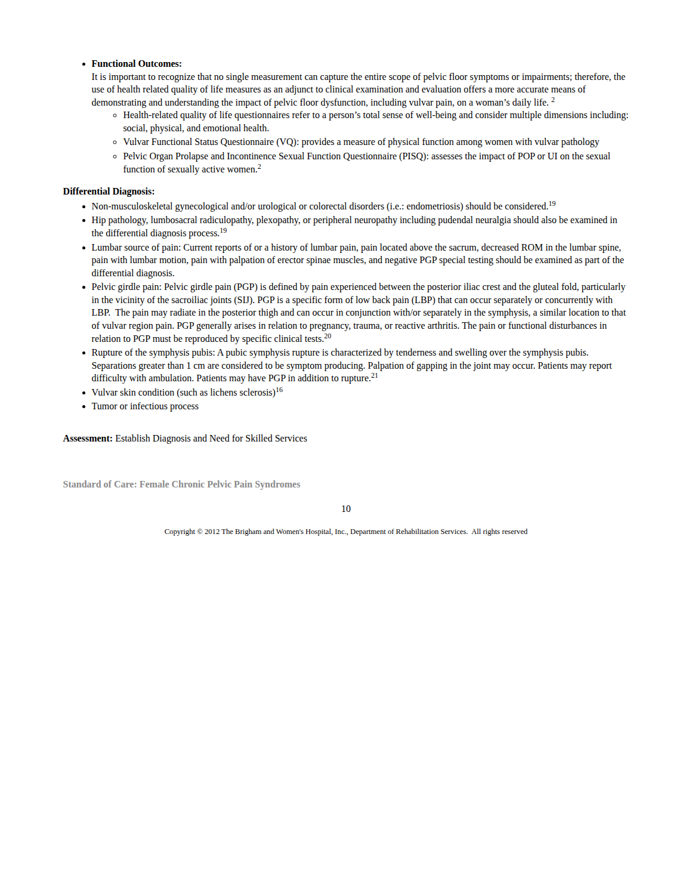Functional Outcomes:
It is important to recognize that no single measurement can capture the entire scope of pelvic floor symptoms or impairments; therefore, the use of health related quality of life measures as an adjunct to clinical examination and evaluation offers a more accurate means of demonstrating and understanding the impact of pelvic floor dysfunction, including vulvar pain, on a woman’s daily life. 2
Health-related quality of life questionnaires refer to a person’s total sense of well-being and consider multiple dimensions including: social, physical, and emotional health.
Vulvar Functional Status Questionnaire (VQ): provides a measure of physical function among women with vulvar pathology
Pelvic Organ Prolapse and Incontinence Sexual Function Questionnaire (PISQ): assesses the impact of POP or UI on the sexual function of sexually active women.2
Differential Diagnosis:
Non-musculoskeletal gynecological and/or urological or colorectal disorders (i.e.: endometriosis) should be considered.19
Hip pathology, lumbosacral radiculopathy, plexopathy, or peripheral neuropathy including pudendal neuralgia should also be examined in the differential diagnosis process.19
Lumbar source of pain: Current reports of or a history of lumbar pain, pain located above the sacrum, decreased ROM in the lumbar spine, pain with lumbar motion, pain with palpation of erector spinae muscles, and negative PGP special testing should be examined as part of the differential diagnosis.
Pelvic girdle pain: Pelvic girdle pain (PGP) is defined by pain experienced between the posterior iliac crest and the gluteal fold, particularly in the vicinity of the sacroiliac joints (SIJ). PGP is a specific form of low back pain (LBP) that can occur separately or concurrently with LBP. The pain may radiate in the posterior thigh and can occur in conjunction with/or separately in the symphysis, a similar location to that of vulvar region pain. PGP generally arises in relation to pregnancy, trauma, or reactive arthritis. The pain or functional disturbances in relation to PGP must be reproduced by specific clinical tests.20
Rupture of the symphysis pubis: A pubic symphysis rupture is characterized by tenderness and swelling over the symphysis pubis. Separations greater than 1 cm are considered to be symptom producing. Palpation of gapping in the joint may occur. Patients may report difficulty with ambulation. Patients may have PGP in addition to rupture.21
Vulvar skin condition (such as lichens sclerosis)16
Tumor or infectious process
Assessment: Establish Diagnosis and Need for Skilled Services
Standard of Care: Female Chronic Pelvic Pain Syndromes
10
Copyright © 2012 The Brigham and Women's Hospital, Inc., Department of Rehabilitation Services. All rights reserved